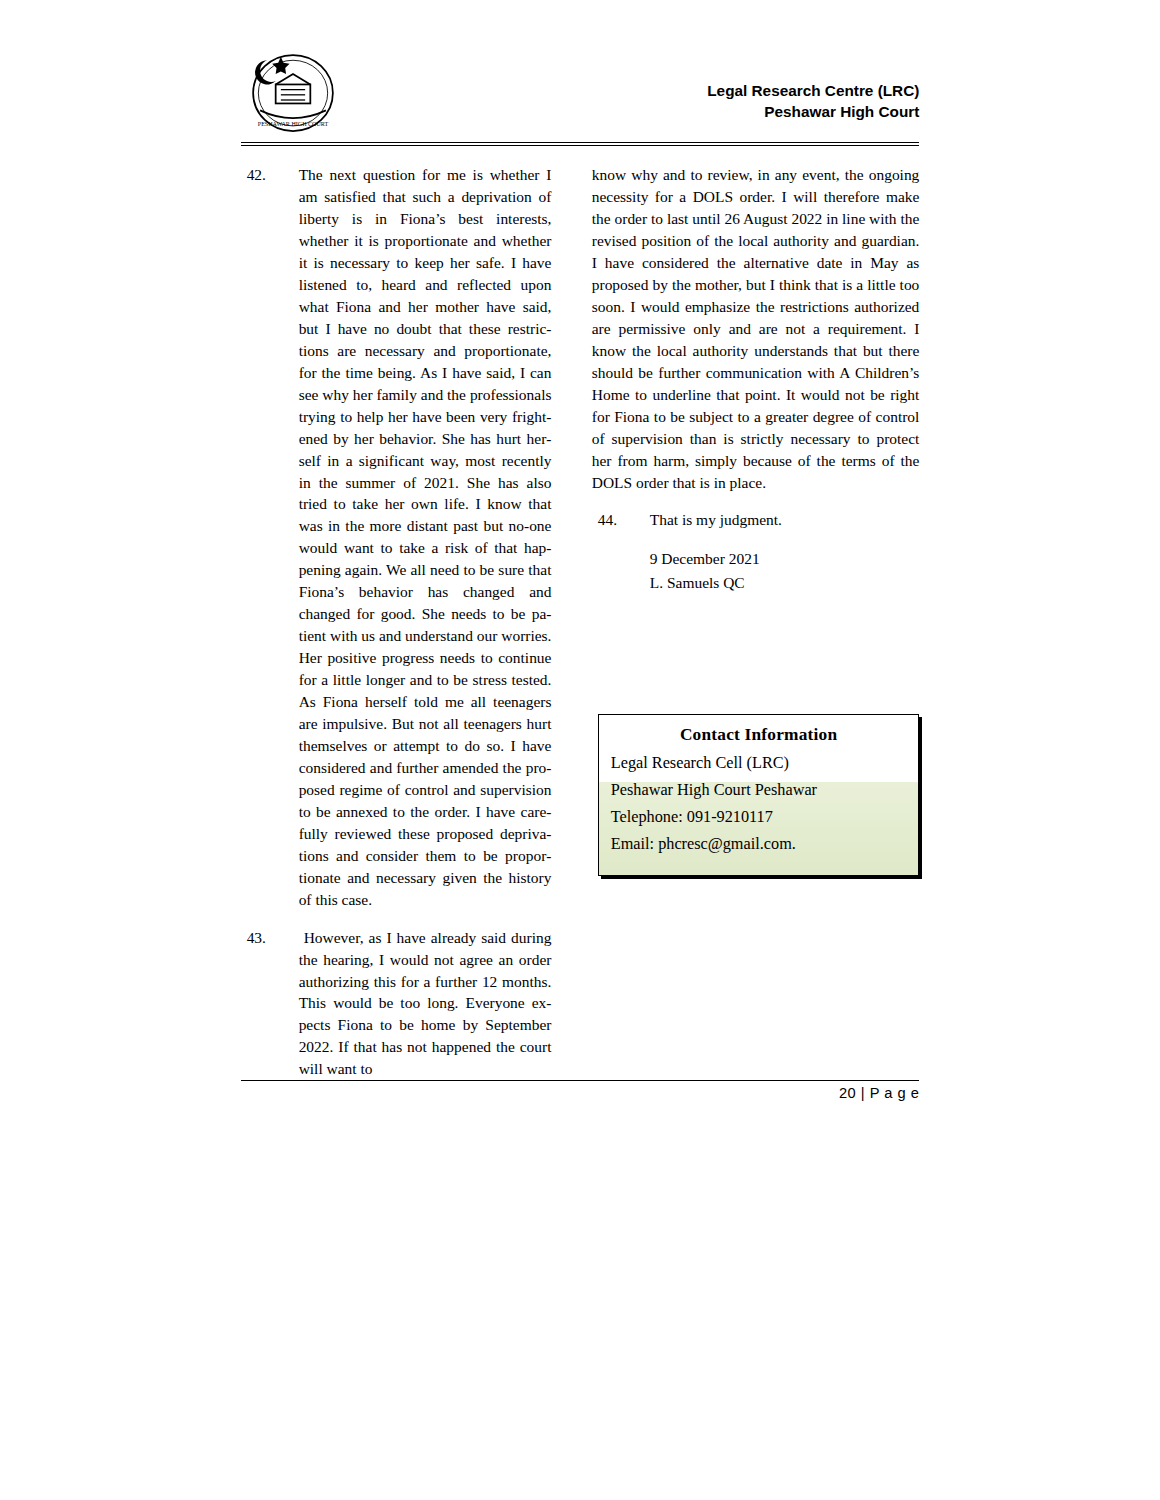Legal Research Centre (LRC)
Peshawar High Court
42.
The next question for me is whether I am satisfied that such a deprivation of liberty is in Fiona’s best interests, whether it is proportionate and whether it is necessary to keep her safe. I have listened to, heard and reflected upon what Fiona and her mother have said, but I have no doubt that these restrictions are necessary and proportionate, for the time being. As I have said, I can see why her family and the professionals trying to help her have been very frightened by her behavior. She has hurt herself in a significant way, most recently in the summer of 2021. She has also tried to take her own life. I know that was in the more distant past but no-one would want to take a risk of that happening again. We all need to be sure that Fiona’s behavior has changed and changed for good. She needs to be patient with us and understand our worries. Her positive progress needs to continue for a little longer and to be stress tested. As Fiona herself told me all teenagers are impulsive. But not all teenagers hurt themselves or attempt to do so. I have considered and further amended the proposed regime of control and supervision to be annexed to the order. I have carefully reviewed these proposed deprivations and consider them to be proportionate and necessary given the history of this case.
43.
However, as I have already said during the hearing, I would not agree an order authorizing this for a further 12 months. This would be too long. Everyone expects Fiona to be home by September 2022. If that has not happened the court will want to
know why and to review, in any event, the ongoing necessity for a DOLS order. I will therefore make the order to last until 26 August 2022 in line with the revised position of the local authority and guardian. I have considered the alternative date in May as proposed by the mother, but I think that is a little too soon. I would emphasize the restrictions authorized are permissive only and are not a requirement. I know the local authority understands that but there should be further communication with A Children’s Home to underline that point. It would not be right for Fiona to be subject to a greater degree of control of supervision than is strictly necessary to protect her from harm, simply because of the terms of the DOLS order that is in place.
44.
That is my judgment.
9 December 2021
L. Samuels QC
Contact Information
Legal Research Cell (LRC)
Peshawar High Court Peshawar
Telephone: 091-9210117
Email: phcresc@gmail.com.
20 | P a g e